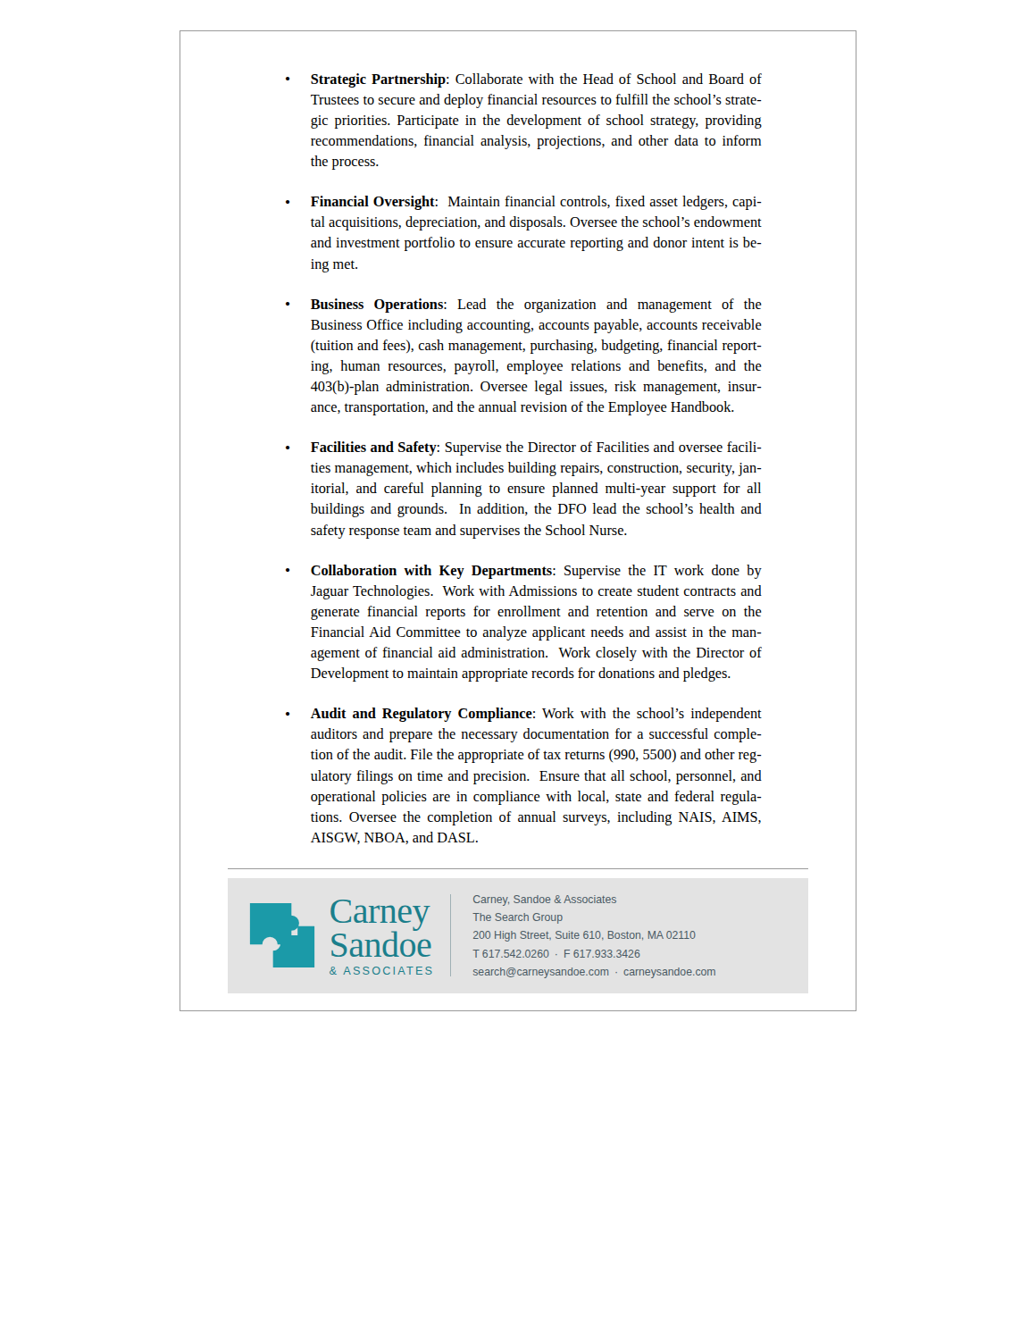Strategic Partnership: Collaborate with the Head of School and Board of Trustees to secure and deploy financial resources to fulfill the school’s strategic priorities. Participate in the development of school strategy, providing recommendations, financial analysis, projections, and other data to inform the process.
Financial Oversight: Maintain financial controls, fixed asset ledgers, capital acquisitions, depreciation, and disposals. Oversee the school’s endowment and investment portfolio to ensure accurate reporting and donor intent is being met.
Business Operations: Lead the organization and management of the Business Office including accounting, accounts payable, accounts receivable (tuition and fees), cash management, purchasing, budgeting, financial reporting, human resources, payroll, employee relations and benefits, and the 403(b)-plan administration. Oversee legal issues, risk management, insurance, transportation, and the annual revision of the Employee Handbook.
Facilities and Safety: Supervise the Director of Facilities and oversee facilities management, which includes building repairs, construction, security, janitorial, and careful planning to ensure planned multi-year support for all buildings and grounds. In addition, the DFO lead the school’s health and safety response team and supervises the School Nurse.
Collaboration with Key Departments: Supervise the IT work done by Jaguar Technologies. Work with Admissions to create student contracts and generate financial reports for enrollment and retention and serve on the Financial Aid Committee to analyze applicant needs and assist in the management of financial aid administration. Work closely with the Director of Development to maintain appropriate records for donations and pledges.
Audit and Regulatory Compliance: Work with the school’s independent auditors and prepare the necessary documentation for a successful completion of the audit. File the appropriate of tax returns (990, 5500) and other regulatory filings on time and precision. Ensure that all school, personnel, and operational policies are in compliance with local, state and federal regulations. Oversee the completion of annual surveys, including NAIS, AIMS, AISGW, NBOA, and DASL.
Carney Sandoe & ASSOCIATES
Carney, Sandoe & Associates
The Search Group
200 High Street, Suite 610, Boston, MA 02110
T 617.542.0260·F 617.933.3426
search@carneysandoe.com·carneysandoe.com